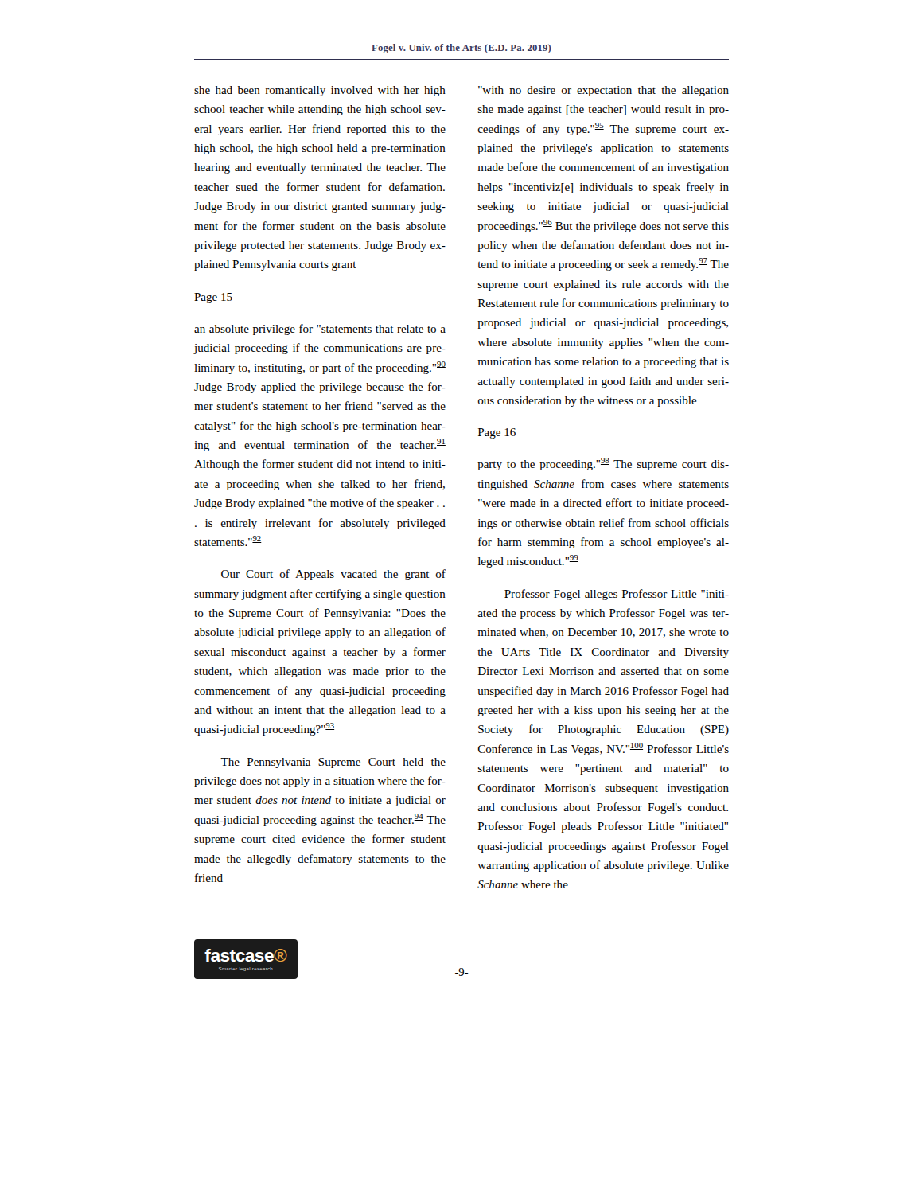Fogel v. Univ. of the Arts (E.D. Pa. 2019)
she had been romantically involved with her high school teacher while attending the high school several years earlier. Her friend reported this to the high school, the high school held a pre-termination hearing and eventually terminated the teacher. The teacher sued the former student for defamation. Judge Brody in our district granted summary judgment for the former student on the basis absolute privilege protected her statements. Judge Brody explained Pennsylvania courts grant
Page 15
an absolute privilege for "statements that relate to a judicial proceeding if the communications are preliminary to, instituting, or part of the proceeding."90 Judge Brody applied the privilege because the former student's statement to her friend "served as the catalyst" for the high school's pre-termination hearing and eventual termination of the teacher.91 Although the former student did not intend to initiate a proceeding when she talked to her friend, Judge Brody explained "the motive of the speaker . . . is entirely irrelevant for absolutely privileged statements."92
Our Court of Appeals vacated the grant of summary judgment after certifying a single question to the Supreme Court of Pennsylvania: "Does the absolute judicial privilege apply to an allegation of sexual misconduct against a teacher by a former student, which allegation was made prior to the commencement of any quasi-judicial proceeding and without an intent that the allegation lead to a quasi-judicial proceeding?"93
The Pennsylvania Supreme Court held the privilege does not apply in a situation where the former student does not intend to initiate a judicial or quasi-judicial proceeding against the teacher.94 The supreme court cited evidence the former student made the allegedly defamatory statements to the friend
"with no desire or expectation that the allegation she made against [the teacher] would result in proceedings of any type."95 The supreme court explained the privilege's application to statements made before the commencement of an investigation helps "incentiviz[e] individuals to speak freely in seeking to initiate judicial or quasi-judicial proceedings."96 But the privilege does not serve this policy when the defamation defendant does not intend to initiate a proceeding or seek a remedy.97 The supreme court explained its rule accords with the Restatement rule for communications preliminary to proposed judicial or quasi-judicial proceedings, where absolute immunity applies "when the communication has some relation to a proceeding that is actually contemplated in good faith and under serious consideration by the witness or a possible
Page 16
party to the proceeding."98 The supreme court distinguished Schanne from cases where statements "were made in a directed effort to initiate proceedings or otherwise obtain relief from school officials for harm stemming from a school employee's alleged misconduct."99
Professor Fogel alleges Professor Little "initiated the process by which Professor Fogel was terminated when, on December 10, 2017, she wrote to the UArts Title IX Coordinator and Diversity Director Lexi Morrison and asserted that on some unspecified day in March 2016 Professor Fogel had greeted her with a kiss upon his seeing her at the Society for Photographic Education (SPE) Conference in Las Vegas, NV."100 Professor Little's statements were "pertinent and material" to Coordinator Morrison's subsequent investigation and conclusions about Professor Fogel's conduct. Professor Fogel pleads Professor Little "initiated" quasi-judicial proceedings against Professor Fogel warranting application of absolute privilege. Unlike Schanne where the
fastcase®
Smarter legal research
-9-